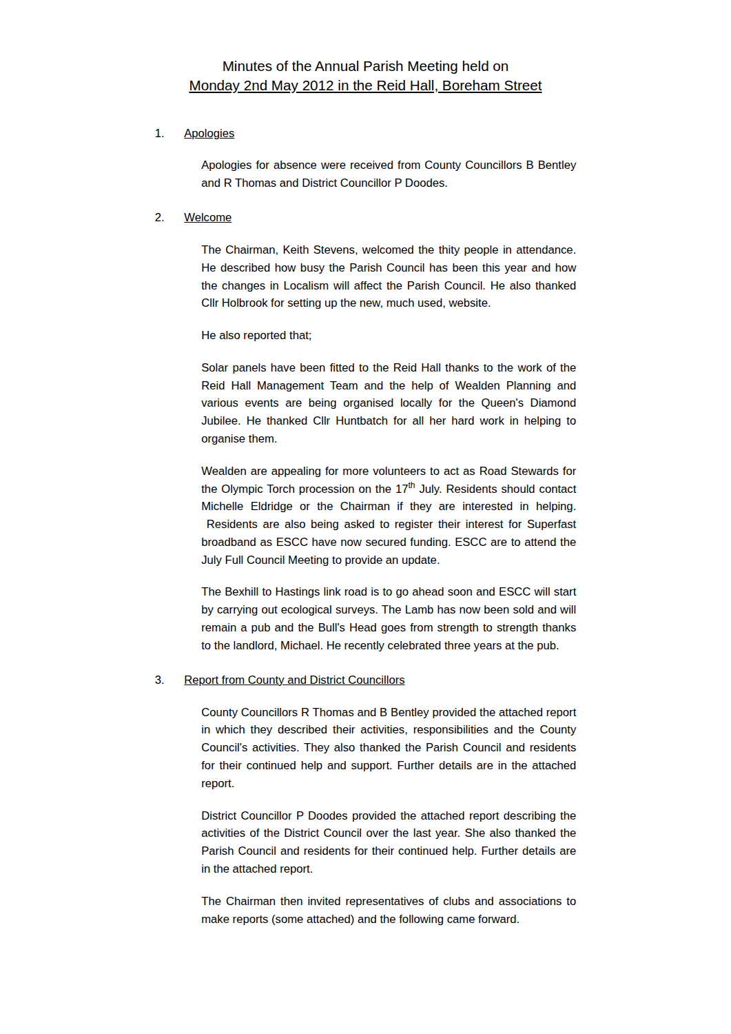Minutes of the Annual Parish Meeting held on
Monday 2nd May 2012 in the Reid Hall, Boreham Street
1.
Apologies
Apologies for absence were received from County Councillors B Bentley and R Thomas and District Councillor P Doodes.
2.
Welcome
The Chairman, Keith Stevens, welcomed the thity people in attendance. He described how busy the Parish Council has been this year and how the changes in Localism will affect the Parish Council. He also thanked Cllr Holbrook for setting up the new, much used, website.
He also reported that;
Solar panels have been fitted to the Reid Hall thanks to the work of the Reid Hall Management Team and the help of Wealden Planning and various events are being organised locally for the Queen's Diamond Jubilee. He thanked Cllr Huntbatch for all her hard work in helping to organise them.
Wealden are appealing for more volunteers to act as Road Stewards for the Olympic Torch procession on the 17th July. Residents should contact Michelle Eldridge or the Chairman if they are interested in helping. Residents are also being asked to register their interest for Superfast broadband as ESCC have now secured funding. ESCC are to attend the July Full Council Meeting to provide an update.
The Bexhill to Hastings link road is to go ahead soon and ESCC will start by carrying out ecological surveys. The Lamb has now been sold and will remain a pub and the Bull's Head goes from strength to strength thanks to the landlord, Michael. He recently celebrated three years at the pub.
3.
Report from County and District Councillors
County Councillors R Thomas and B Bentley provided the attached report in which they described their activities, responsibilities and the County Council's activities. They also thanked the Parish Council and residents for their continued help and support. Further details are in the attached report.
District Councillor P Doodes provided the attached report describing the activities of the District Council over the last year. She also thanked the Parish Council and residents for their continued help. Further details are in the attached report.
The Chairman then invited representatives of clubs and associations to make reports (some attached) and the following came forward.